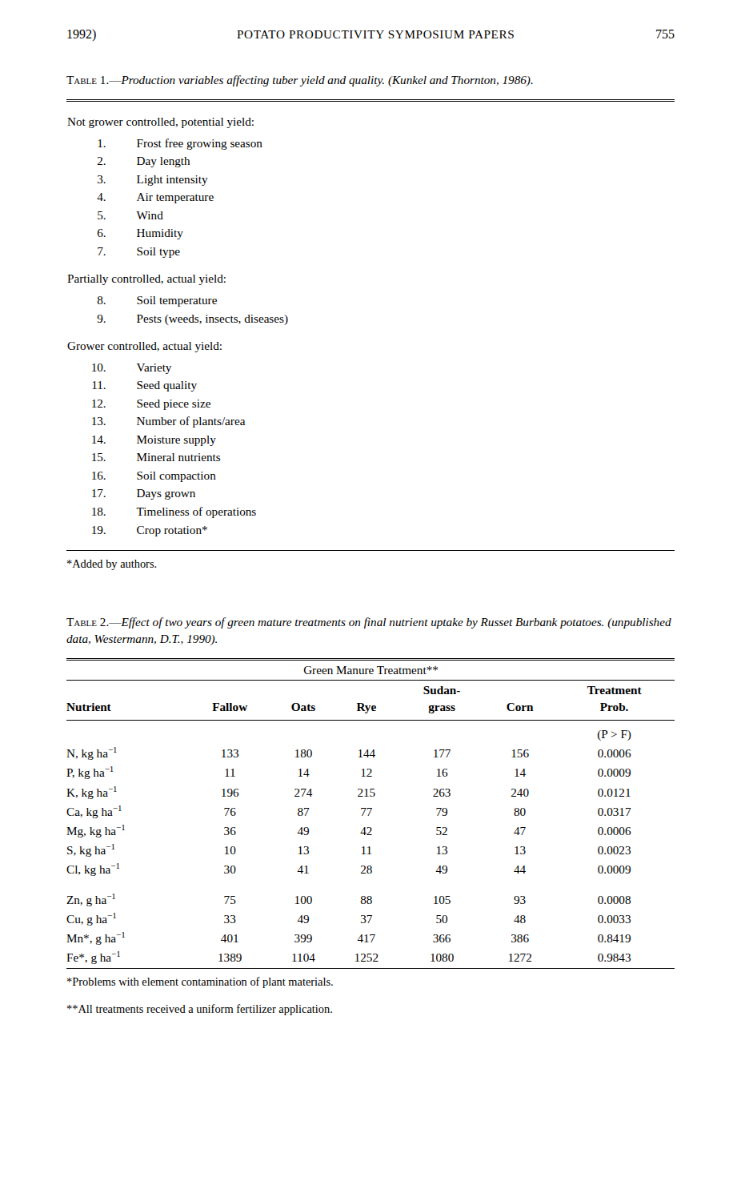1992) POTATO PRODUCTIVITY SYMPOSIUM PAPERS 755
Table 1. — Production variables affecting tuber yield and quality. (Kunkel and Thornton, 1986).
| Not grower controlled, potential yield: |
| 1. | Frost free growing season |
| 2. | Day length |
| 3. | Light intensity |
| 4. | Air temperature |
| 5. | Wind |
| 6. | Humidity |
| 7. | Soil type |
| Partially controlled, actual yield: |
| 8. | Soil temperature |
| 9. | Pests (weeds, insects, diseases) |
| Grower controlled, actual yield: |
| 10. | Variety |
| 11. | Seed quality |
| 12. | Seed piece size |
| 13. | Number of plants/area |
| 14. | Moisture supply |
| 15. | Mineral nutrients |
| 16. | Soil compaction |
| 17. | Days grown |
| 18. | Timeliness of operations |
| 19. | Crop rotation* |
*Added by authors.
Table 2. — Effect of two years of green mature treatments on final nutrient uptake by Russet Burbank potatoes. (unpublished data, Westermann, D.T., 1990).
| | Green Manure Treatment** | |
| --- | --- | --- |
| Nutrient | Fallow | Oats | Rye | Sudan- grass | Corn | Treatment Prob. |
| | | | | | | (P > F) |
| N, kg ha −1 | 133 | 180 | 144 | 177 | 156 | 0.0006 |
| P, kg ha −1 | 11 | 14 | 12 | 16 | 14 | 0.0009 |
| K, kg ha −1 | 196 | 274 | 215 | 263 | 240 | 0.0121 |
| Ca, kg ha −1 | 76 | 87 | 77 | 79 | 80 | 0.0317 |
| Mg, kg ha −1 | 36 | 49 | 42 | 52 | 47 | 0.0006 |
| S, kg ha −1 | 10 | 13 | 11 | 13 | 13 | 0.0023 |
| Cl, kg ha −1 | 30 | 41 | 28 | 49 | 44 | 0.0009 |
| Zn, g ha −1 | 75 | 100 | 88 | 105 | 93 | 0.0008 |
| Cu, g ha −1 | 33 | 49 | 37 | 50 | 48 | 0.0033 |
| Mn*, g ha −1 | 401 | 399 | 417 | 366 | 386 | 0.8419 |
| Fe*, g ha −1 | 1389 | 1104 | 1252 | 1080 | 1272 | 0.9843 |
*Problems with element contamination of plant materials.
**All treatments received a uniform fertilizer application.